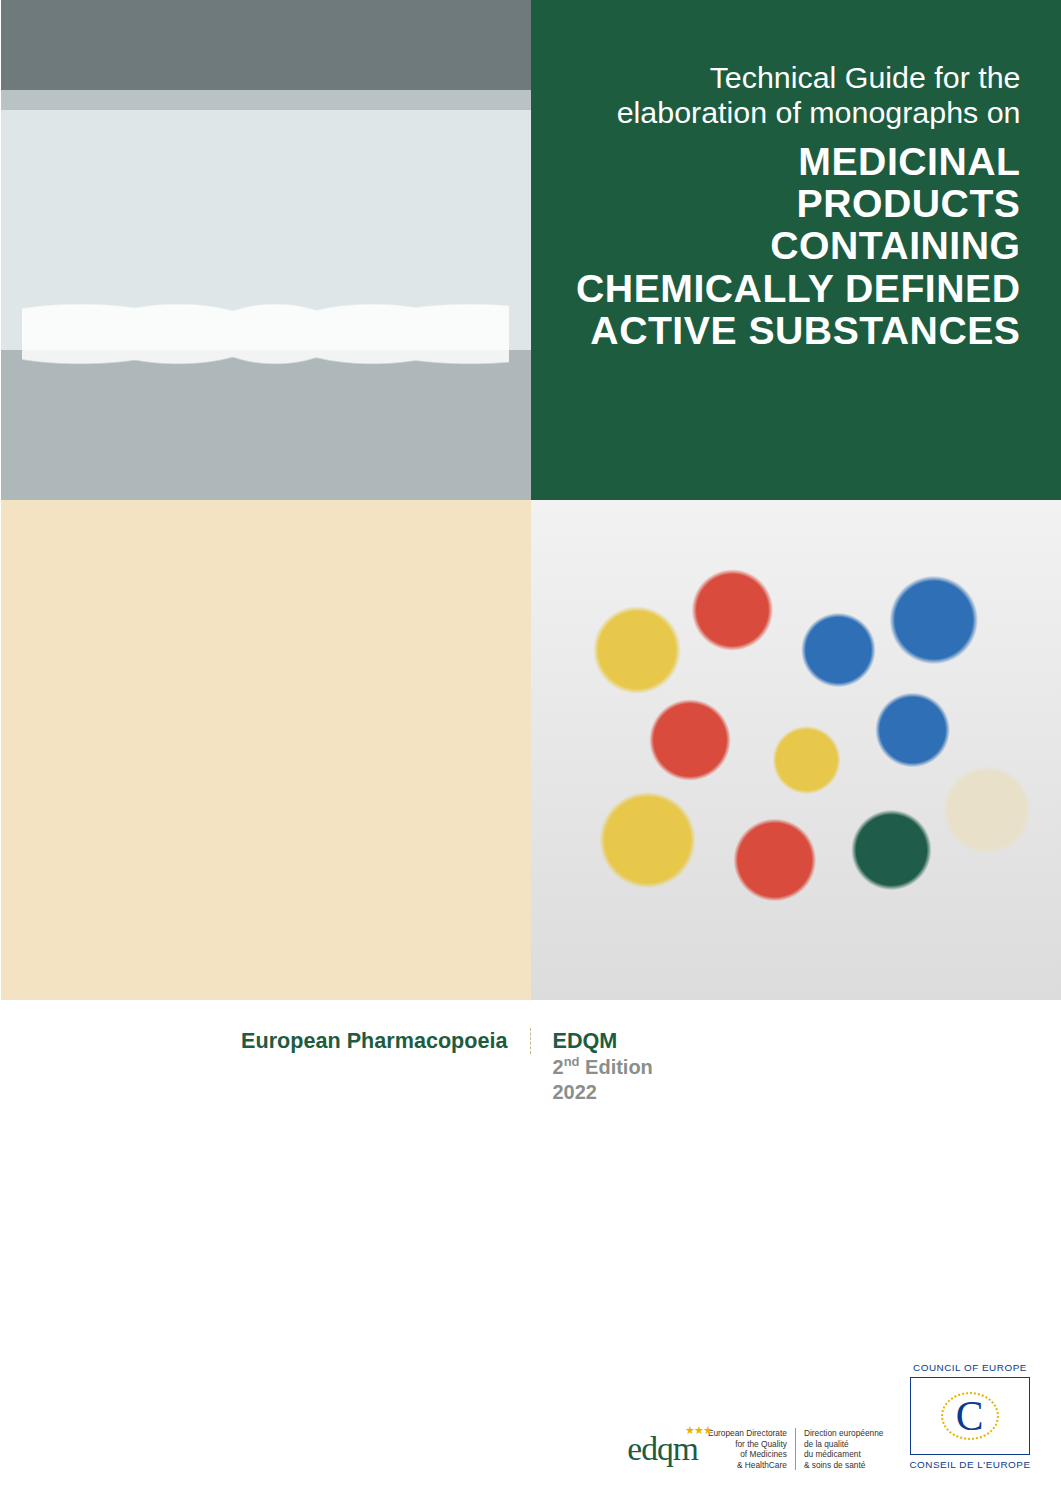Technical Guide for the
elaboration of monographs on
MEDICINAL PRODUCTS
CONTAINING
CHEMICALLY DEFINED
ACTIVE SUBSTANCES
European Pharmacopoeia
EDQM
2nd Edition
2022
edqm★★★
European Directorate
for the Quality
of Medicines
& HealthCare
Direction européenne
de la qualité
du médicament
& soins de santé
COUNCIL OF EUROPE
C
CONSEIL DE L'EUROPE